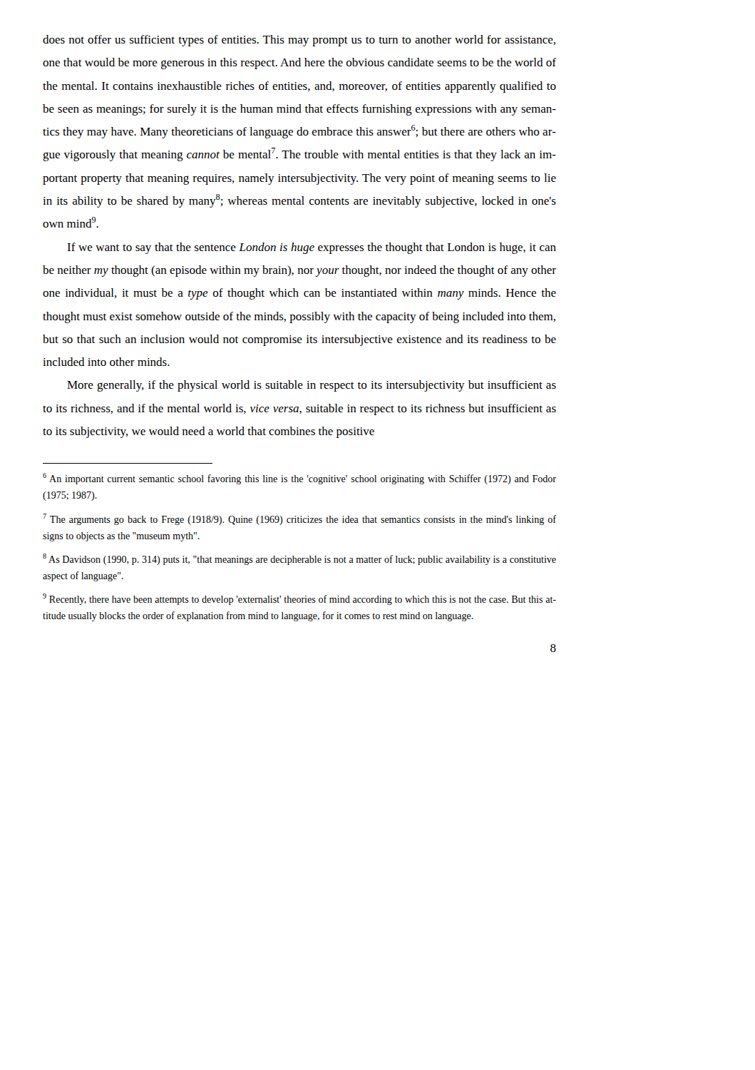does not offer us sufficient types of entities. This may prompt us to turn to another world for assistance, one that would be more generous in this respect. And here the obvious candidate seems to be the world of the mental. It contains inexhaustible riches of entities, and, moreover, of entities apparently qualified to be seen as meanings; for surely it is the human mind that effects furnishing expressions with any semantics they may have. Many theoreticians of language do embrace this answer6; but there are others who argue vigorously that meaning cannot be mental7. The trouble with mental entities is that they lack an important property that meaning requires, namely intersubjectivity. The very point of meaning seems to lie in its ability to be shared by many8; whereas mental contents are inevitably subjective, locked in one's own mind9.
If we want to say that the sentence London is huge expresses the thought that London is huge, it can be neither my thought (an episode within my brain), nor your thought, nor indeed the thought of any other one individual, it must be a type of thought which can be instantiated within many minds. Hence the thought must exist somehow outside of the minds, possibly with the capacity of being included into them, but so that such an inclusion would not compromise its intersubjective existence and its readiness to be included into other minds.
More generally, if the physical world is suitable in respect to its intersubjectivity but insufficient as to its richness, and if the mental world is, vice versa, suitable in respect to its richness but insufficient as to its subjectivity, we would need a world that combines the positive
6 An important current semantic school favoring this line is the 'cognitive' school originating with Schiffer (1972) and Fodor (1975; 1987).
7 The arguments go back to Frege (1918/9). Quine (1969) criticizes the idea that semantics consists in the mind's linking of signs to objects as the "museum myth".
8 As Davidson (1990, p. 314) puts it, "that meanings are decipherable is not a matter of luck; public availability is a constitutive aspect of language".
9 Recently, there have been attempts to develop 'externalist' theories of mind according to which this is not the case. But this attitude usually blocks the order of explanation from mind to language, for it comes to rest mind on language.
8